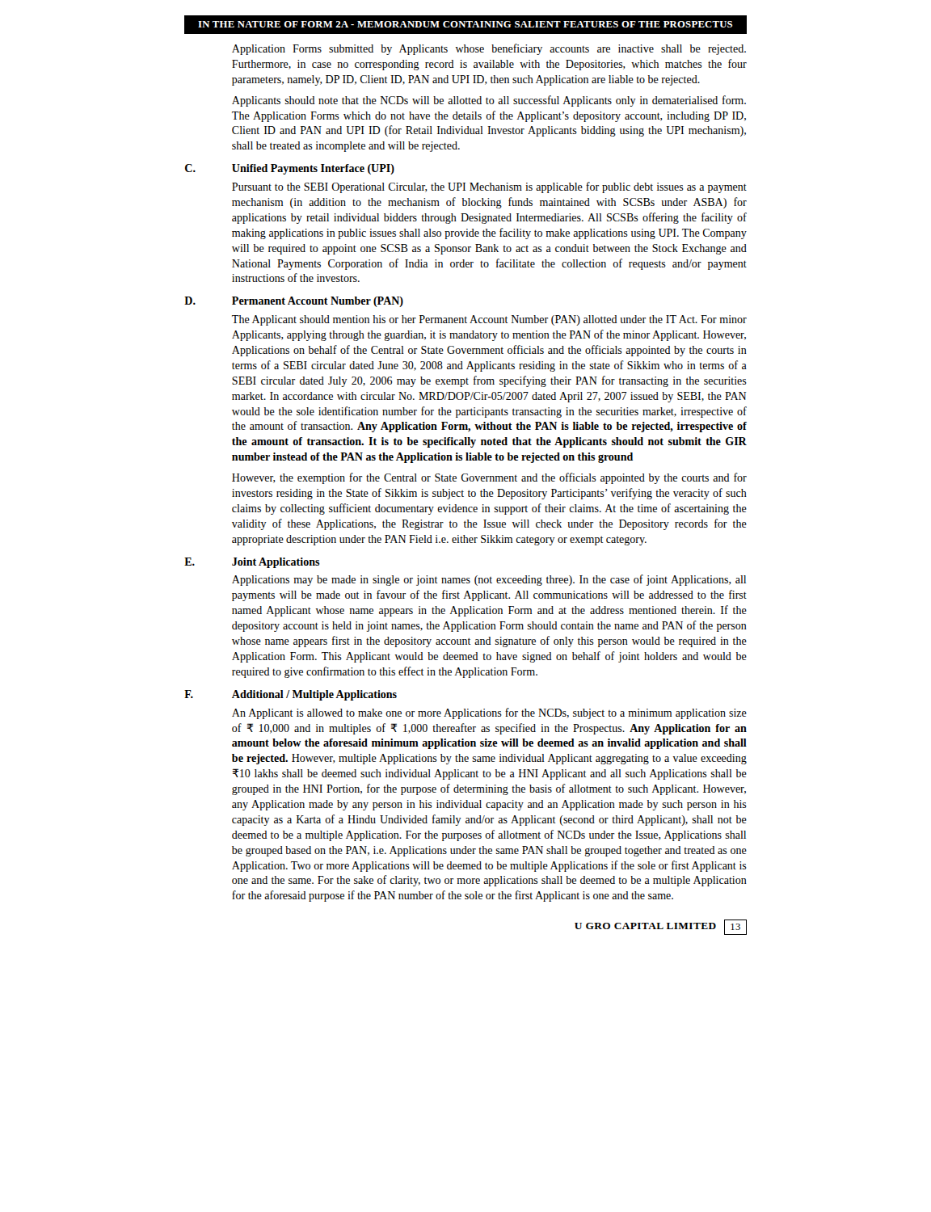IN THE NATURE OF FORM 2A - MEMORANDUM CONTAINING SALIENT FEATURES OF THE PROSPECTUS
Application Forms submitted by Applicants whose beneficiary accounts are inactive shall be rejected. Furthermore, in case no corresponding record is available with the Depositories, which matches the four parameters, namely, DP ID, Client ID, PAN and UPI ID, then such Application are liable to be rejected.
Applicants should note that the NCDs will be allotted to all successful Applicants only in dematerialised form. The Application Forms which do not have the details of the Applicant’s depository account, including DP ID, Client ID and PAN and UPI ID (for Retail Individual Investor Applicants bidding using the UPI mechanism), shall be treated as incomplete and will be rejected.
C.
Unified Payments Interface (UPI)
Pursuant to the SEBI Operational Circular, the UPI Mechanism is applicable for public debt issues as a payment mechanism (in addition to the mechanism of blocking funds maintained with SCSBs under ASBA) for applications by retail individual bidders through Designated Intermediaries. All SCSBs offering the facility of making applications in public issues shall also provide the facility to make applications using UPI. The Company will be required to appoint one SCSB as a Sponsor Bank to act as a conduit between the Stock Exchange and National Payments Corporation of India in order to facilitate the collection of requests and/or payment instructions of the investors.
D.
Permanent Account Number (PAN)
The Applicant should mention his or her Permanent Account Number (PAN) allotted under the IT Act. For minor Applicants, applying through the guardian, it is mandatory to mention the PAN of the minor Applicant. However, Applications on behalf of the Central or State Government officials and the officials appointed by the courts in terms of a SEBI circular dated June 30, 2008 and Applicants residing in the state of Sikkim who in terms of a SEBI circular dated July 20, 2006 may be exempt from specifying their PAN for transacting in the securities market. In accordance with circular No. MRD/DOP/Cir-05/2007 dated April 27, 2007 issued by SEBI, the PAN would be the sole identification number for the participants transacting in the securities market, irrespective of the amount of transaction. Any Application Form, without the PAN is liable to be rejected, irrespective of the amount of transaction. It is to be specifically noted that the Applicants should not submit the GIR number instead of the PAN as the Application is liable to be rejected on this ground
However, the exemption for the Central or State Government and the officials appointed by the courts and for investors residing in the State of Sikkim is subject to the Depository Participants’ verifying the veracity of such claims by collecting sufficient documentary evidence in support of their claims. At the time of ascertaining the validity of these Applications, the Registrar to the Issue will check under the Depository records for the appropriate description under the PAN Field i.e. either Sikkim category or exempt category.
E.
Joint Applications
Applications may be made in single or joint names (not exceeding three). In the case of joint Applications, all payments will be made out in favour of the first Applicant. All communications will be addressed to the first named Applicant whose name appears in the Application Form and at the address mentioned therein. If the depository account is held in joint names, the Application Form should contain the name and PAN of the person whose name appears first in the depository account and signature of only this person would be required in the Application Form. This Applicant would be deemed to have signed on behalf of joint holders and would be required to give confirmation to this effect in the Application Form.
F.
Additional / Multiple Applications
An Applicant is allowed to make one or more Applications for the NCDs, subject to a minimum application size of ₹ 10,000 and in multiples of ₹ 1,000 thereafter as specified in the Prospectus. Any Application for an amount below the aforesaid minimum application size will be deemed as an invalid application and shall be rejected. However, multiple Applications by the same individual Applicant aggregating to a value exceeding ₹10 lakhs shall be deemed such individual Applicant to be a HNI Applicant and all such Applications shall be grouped in the HNI Portion, for the purpose of determining the basis of allotment to such Applicant. However, any Application made by any person in his individual capacity and an Application made by such person in his capacity as a Karta of a Hindu Undivided family and/or as Applicant (second or third Applicant), shall not be deemed to be a multiple Application. For the purposes of allotment of NCDs under the Issue, Applications shall be grouped based on the PAN, i.e. Applications under the same PAN shall be grouped together and treated as one Application. Two or more Applications will be deemed to be multiple Applications if the sole or first Applicant is one and the same. For the sake of clarity, two or more applications shall be deemed to be a multiple Application for the aforesaid purpose if the PAN number of the sole or the first Applicant is one and the same.
U GRO CAPITAL LIMITED 13